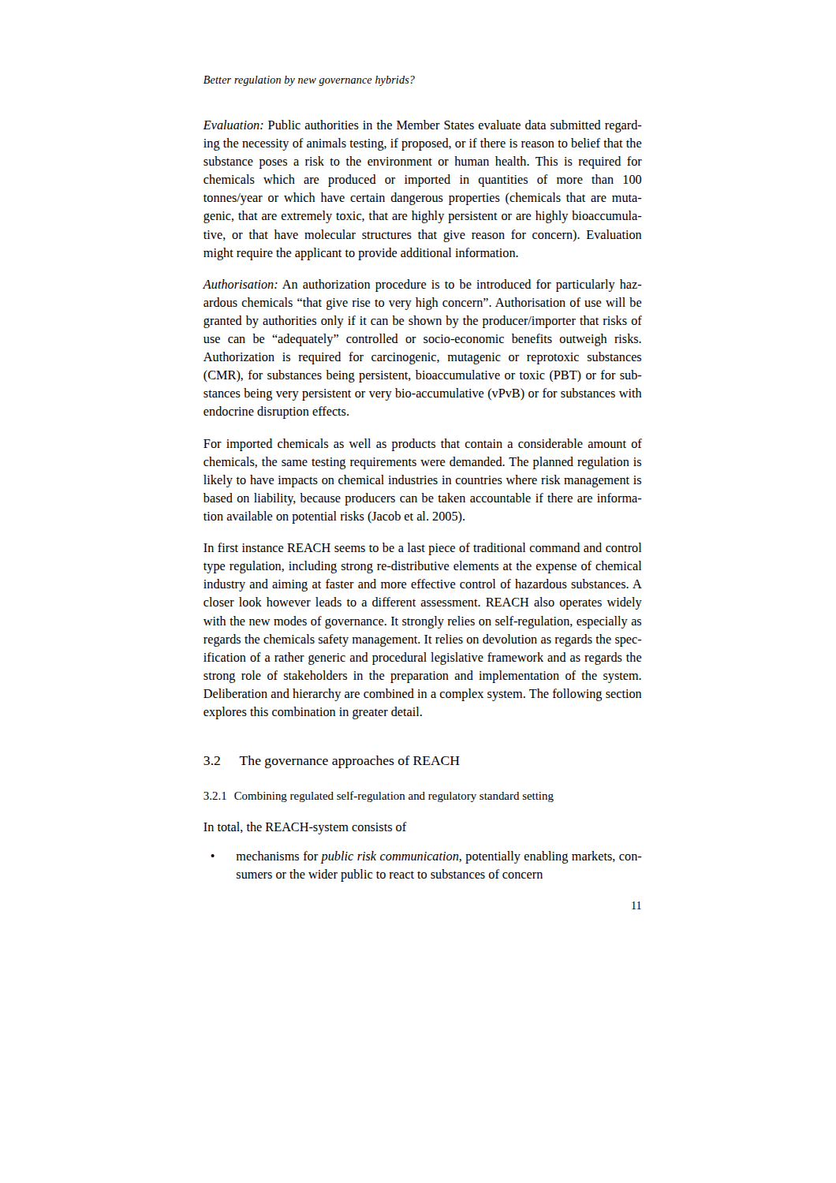Better regulation by new governance hybrids?
Evaluation: Public authorities in the Member States evaluate data submitted regarding the necessity of animals testing, if proposed, or if there is reason to belief that the substance poses a risk to the environment or human health. This is required for chemicals which are produced or imported in quantities of more than 100 tonnes/year or which have certain dangerous properties (chemicals that are mutagenic, that are extremely toxic, that are highly persistent or are highly bioaccumulative, or that have molecular structures that give reason for concern). Evaluation might require the applicant to provide additional information.
Authorisation: An authorization procedure is to be introduced for particularly hazardous chemicals “that give rise to very high concern”. Authorisation of use will be granted by authorities only if it can be shown by the producer/importer that risks of use can be “adequately” controlled or socio-economic benefits outweigh risks. Authorization is required for carcinogenic, mutagenic or reprotoxic substances (CMR), for substances being persistent, bioaccumulative or toxic (PBT) or for substances being very persistent or very bio-accumulative (vPvB) or for substances with endocrine disruption effects.
For imported chemicals as well as products that contain a considerable amount of chemicals, the same testing requirements were demanded. The planned regulation is likely to have impacts on chemical industries in countries where risk management is based on liability, because producers can be taken accountable if there are information available on potential risks (Jacob et al. 2005).
In first instance REACH seems to be a last piece of traditional command and control type regulation, including strong re-distributive elements at the expense of chemical industry and aiming at faster and more effective control of hazardous substances. A closer look however leads to a different assessment. REACH also operates widely with the new modes of governance. It strongly relies on self-regulation, especially as regards the chemicals safety management. It relies on devolution as regards the specification of a rather generic and procedural legislative framework and as regards the strong role of stakeholders in the preparation and implementation of the system. Deliberation and hierarchy are combined in a complex system. The following section explores this combination in greater detail.
3.2 The governance approaches of REACH
3.2.1 Combining regulated self-regulation and regulatory standard setting
In total, the REACH-system consists of
mechanisms for public risk communication, potentially enabling markets, consumers or the wider public to react to substances of concern
11